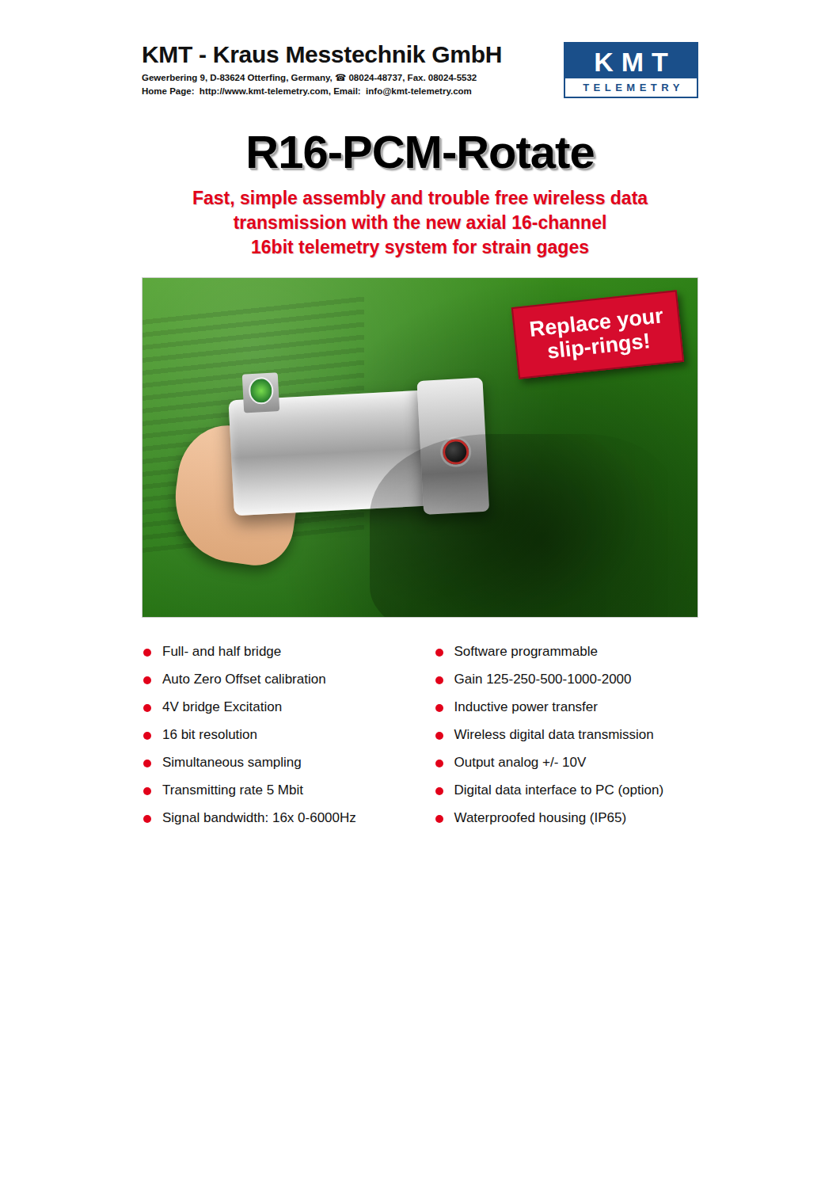KMT - Kraus Messtechnik GmbH
Gewerbering 9, D-83624 Otterfing, Germany, ☎ 08024-48737, Fax. 08024-5532
Home Page: http://www.kmt-telemetry.com, Email: info@kmt-telemetry.com
KMT
TELEMETRY
R16-PCM-Rotate
Fast, simple assembly and trouble free wireless data
transmission with the new axial 16-channel
16bit telemetry system for strain gages
Replace your slip-rings!
Full- and half bridge
Auto Zero Offset calibration
4V bridge Excitation
16 bit resolution
Simultaneous sampling
Transmitting rate 5 Mbit
Signal bandwidth: 16x 0-6000Hz
Software programmable
Gain 125-250-500-1000-2000
Inductive power transfer
Wireless digital data transmission
Output analog +/- 10V
Digital data interface to PC (option)
Waterproofed housing (IP65)